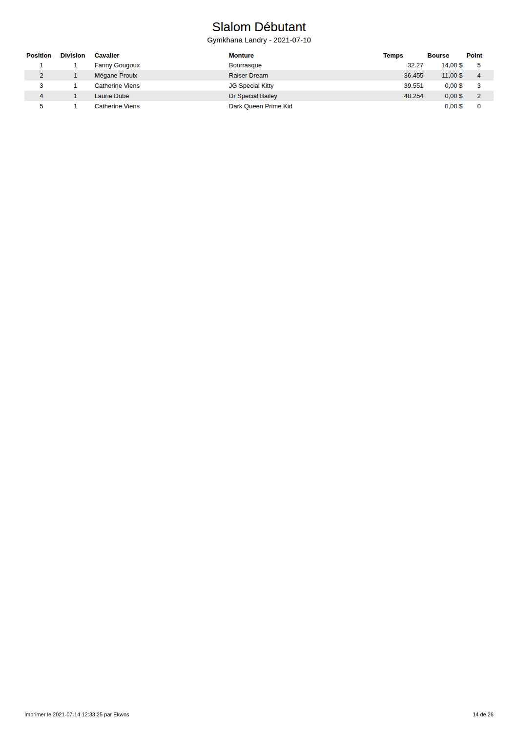Slalom Débutant
Gymkhana Landry - 2021-07-10
| Position | Division | Cavalier | Monture | Temps | Bourse | Point |
| --- | --- | --- | --- | --- | --- | --- |
| 1 | 1 | Fanny Gougoux | Bourrasque | 32.27 | 14,00 $ | 5 |
| 2 | 1 | Mégane Proulx | Raiser Dream | 36.455 | 11,00 $ | 4 |
| 3 | 1 | Catherine Viens | JG Special Kitty | 39.551 | 0,00 $ | 3 |
| 4 | 1 | Laurie Dubé | Dr Special Bailey | 48.254 | 0,00 $ | 2 |
| 5 | 1 | Catherine Viens | Dark Queen Prime Kid | | 0,00 $ | 0 |
Imprimer le 2021-07-14 12:33:25 par Ekwos 14 de 26